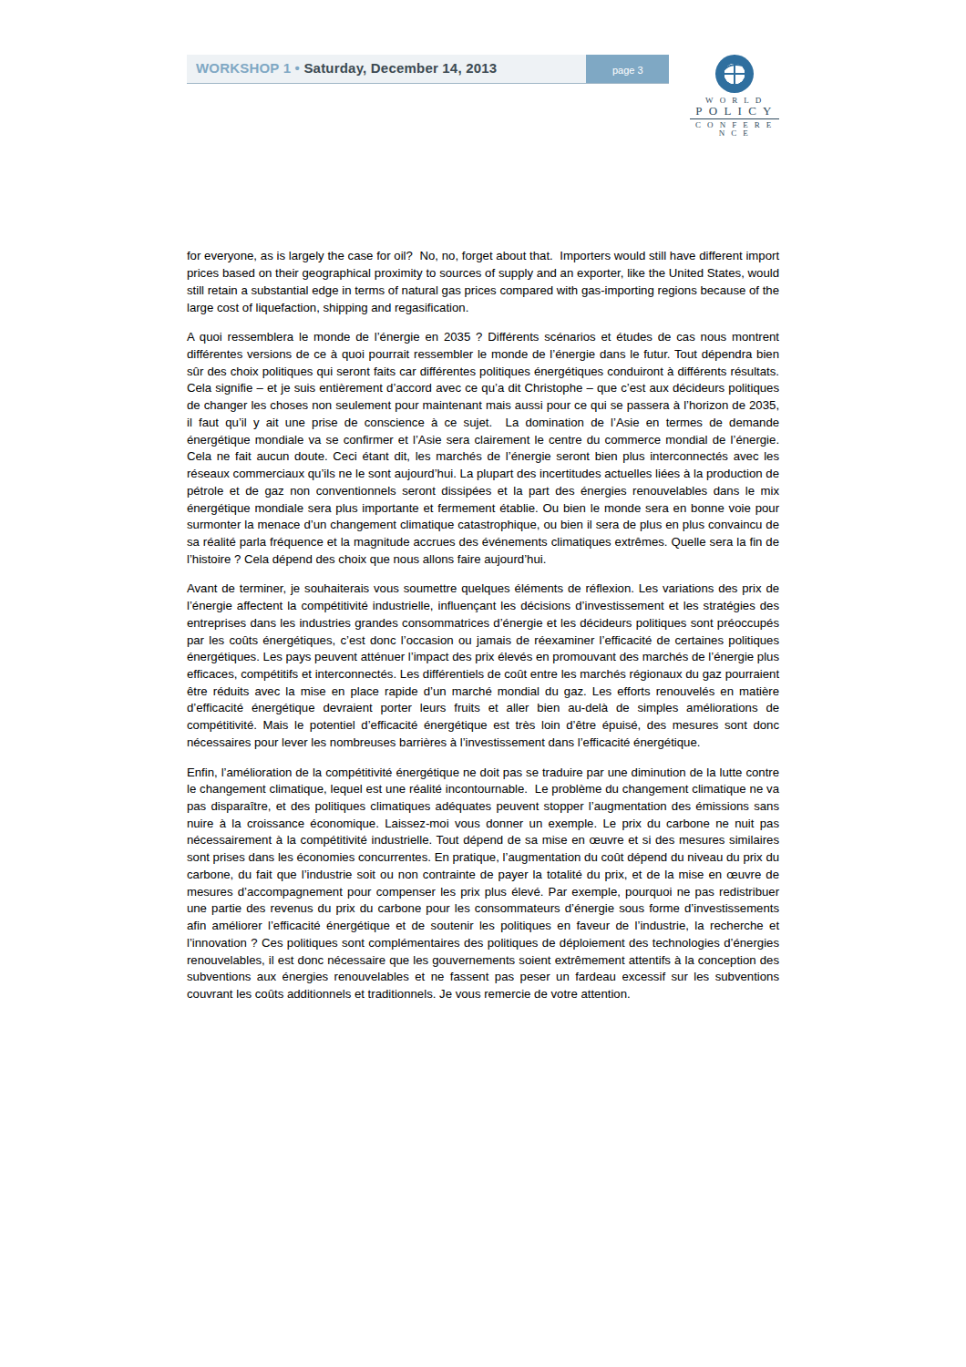WORKSHOP 1 • Saturday, December 14, 2013
page 3
W O R L D
P O L I C Y
C O N F E R E N C E
for everyone, as is largely the case for oil? No, no, forget about that. Importers would still have different import prices based on their geographical proximity to sources of supply and an exporter, like the United States, would still retain a substantial edge in terms of natural gas prices compared with gas-importing regions because of the large cost of liquefaction, shipping and regasification.
A quoi ressemblera le monde de l’énergie en 2035 ? Différents scénarios et études de cas nous montrent différentes versions de ce à quoi pourrait ressembler le monde de l’énergie dans le futur. Tout dépendra bien sûr des choix politiques qui seront faits car différentes politiques énergétiques conduiront à différents résultats. Cela signifie – et je suis entièrement d’accord avec ce qu’a dit Christophe – que c’est aux décideurs politiques de changer les choses non seulement pour maintenant mais aussi pour ce qui se passera à l’horizon de 2035, il faut qu’il y ait une prise de conscience à ce sujet. La domination de l’Asie en termes de demande énergétique mondiale va se confirmer et l’Asie sera clairement le centre du commerce mondial de l’énergie. Cela ne fait aucun doute. Ceci étant dit, les marchés de l’énergie seront bien plus interconnectés avec les réseaux commerciaux qu’ils ne le sont aujourd’hui. La plupart des incertitudes actuelles liées à la production de pétrole et de gaz non conventionnels seront dissipées et la part des énergies renouvelables dans le mix énergétique mondiale sera plus importante et fermement établie. Ou bien le monde sera en bonne voie pour surmonter la menace d’un changement climatique catastrophique, ou bien il sera de plus en plus convaincu de sa réalité parla fréquence et la magnitude accrues des événements climatiques extrêmes. Quelle sera la fin de l’histoire ? Cela dépend des choix que nous allons faire aujourd’hui.
Avant de terminer, je souhaiterais vous soumettre quelques éléments de réflexion. Les variations des prix de l’énergie affectent la compétitivité industrielle, influençant les décisions d’investissement et les stratégies des entreprises dans les industries grandes consommatrices d’énergie et les décideurs politiques sont préoccupés par les coûts énergétiques, c’est donc l’occasion ou jamais de réexaminer l’efficacité de certaines politiques énergétiques. Les pays peuvent atténuer l’impact des prix élevés en promouvant des marchés de l’énergie plus efficaces, compétitifs et interconnectés. Les différentiels de coût entre les marchés régionaux du gaz pourraient être réduits avec la mise en place rapide d’un marché mondial du gaz. Les efforts renouvelés en matière d’efficacité énergétique devraient porter leurs fruits et aller bien au-delà de simples améliorations de compétitivité. Mais le potentiel d’efficacité énergétique est très loin d’être épuisé, des mesures sont donc nécessaires pour lever les nombreuses barrières à l’investissement dans l’efficacité énergétique.
Enfin, l’amélioration de la compétitivité énergétique ne doit pas se traduire par une diminution de la lutte contre le changement climatique, lequel est une réalité incontournable. Le problème du changement climatique ne va pas disparaître, et des politiques climatiques adéquates peuvent stopper l’augmentation des émissions sans nuire à la croissance économique. Laissez-moi vous donner un exemple. Le prix du carbone ne nuit pas nécessairement à la compétitivité industrielle. Tout dépend de sa mise en œuvre et si des mesures similaires sont prises dans les économies concurrentes. En pratique, l’augmentation du coût dépend du niveau du prix du carbone, du fait que l’industrie soit ou non contrainte de payer la totalité du prix, et de la mise en œuvre de mesures d’accompagnement pour compenser les prix plus élevé. Par exemple, pourquoi ne pas redistribuer une partie des revenus du prix du carbone pour les consommateurs d’énergie sous forme d’investissements afin améliorer l’efficacité énergétique et de soutenir les politiques en faveur de l’industrie, la recherche et l’innovation ? Ces politiques sont complémentaires des politiques de déploiement des technologies d’énergies renouvelables, il est donc nécessaire que les gouvernements soient extrêmement attentifs à la conception des subventions aux énergies renouvelables et ne fassent pas peser un fardeau excessif sur les subventions couvrant les coûts additionnels et traditionnels. Je vous remercie de votre attention.